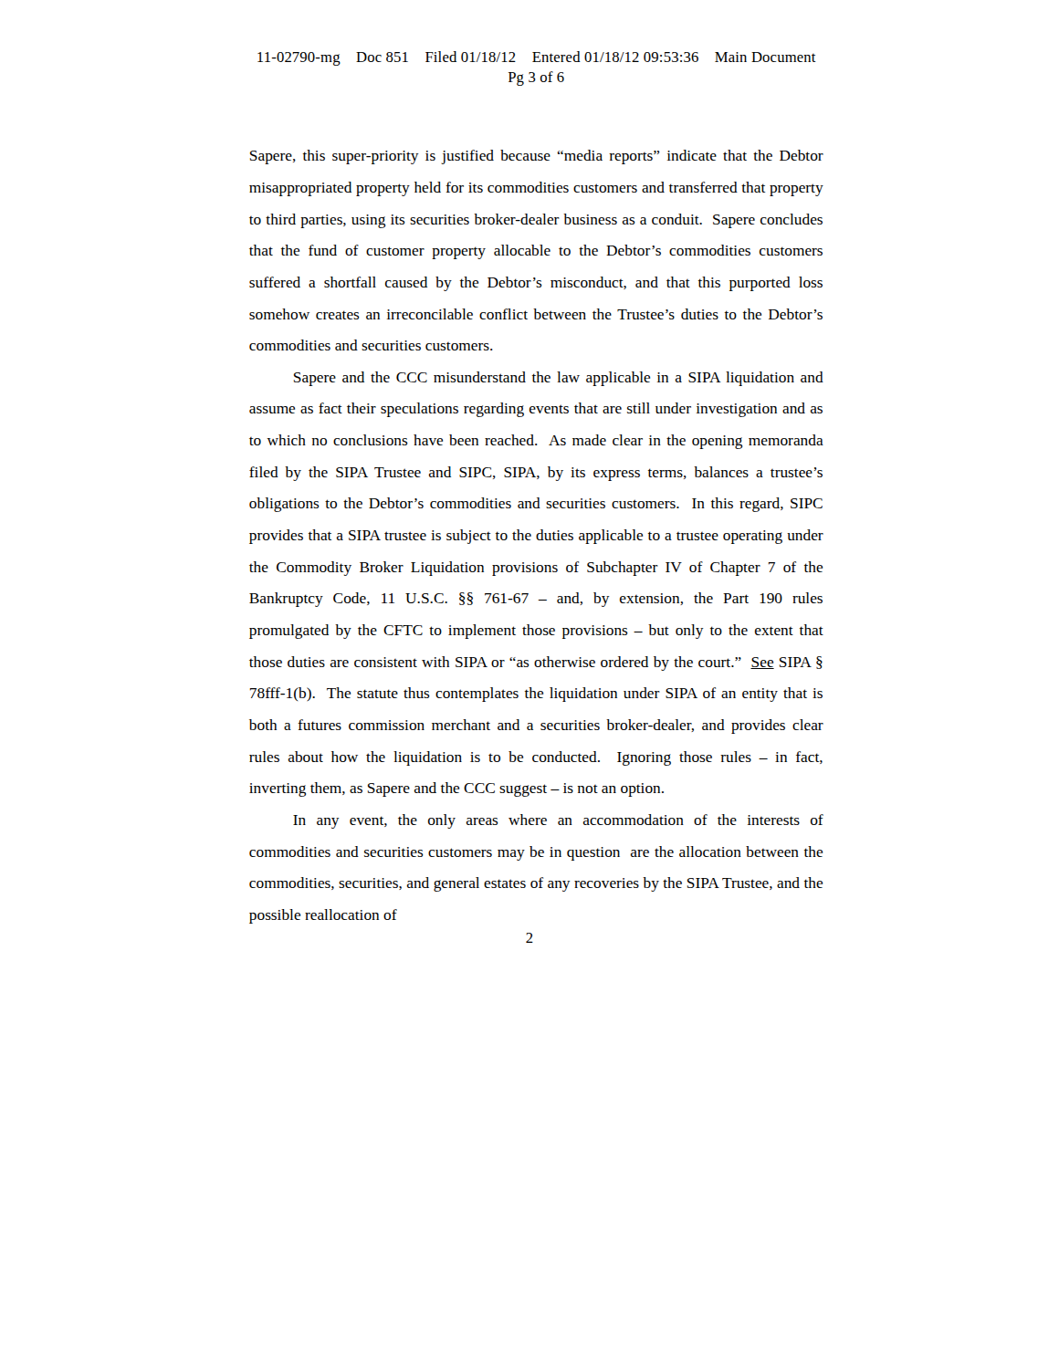11-02790-mg Doc 851 Filed 01/18/12 Entered 01/18/12 09:53:36 Main Document Pg 3 of 6
Sapere, this super-priority is justified because “media reports” indicate that the Debtor misappropriated property held for its commodities customers and transferred that property to third parties, using its securities broker-dealer business as a conduit. Sapere concludes that the fund of customer property allocable to the Debtor’s commodities customers suffered a shortfall caused by the Debtor’s misconduct, and that this purported loss somehow creates an irreconcilable conflict between the Trustee’s duties to the Debtor’s commodities and securities customers.
Sapere and the CCC misunderstand the law applicable in a SIPA liquidation and assume as fact their speculations regarding events that are still under investigation and as to which no conclusions have been reached. As made clear in the opening memoranda filed by the SIPA Trustee and SIPC, SIPA, by its express terms, balances a trustee’s obligations to the Debtor’s commodities and securities customers. In this regard, SIPC provides that a SIPA trustee is subject to the duties applicable to a trustee operating under the Commodity Broker Liquidation provisions of Subchapter IV of Chapter 7 of the Bankruptcy Code, 11 U.S.C. §§ 761-67 – and, by extension, the Part 190 rules promulgated by the CFTC to implement those provisions – but only to the extent that those duties are consistent with SIPA or “as otherwise ordered by the court.” See SIPA § 78fff-1(b). The statute thus contemplates the liquidation under SIPA of an entity that is both a futures commission merchant and a securities broker-dealer, and provides clear rules about how the liquidation is to be conducted. Ignoring those rules – in fact, inverting them, as Sapere and the CCC suggest – is not an option.
In any event, the only areas where an accommodation of the interests of commodities and securities customers may be in question are the allocation between the commodities, securities, and general estates of any recoveries by the SIPA Trustee, and the possible reallocation of
2